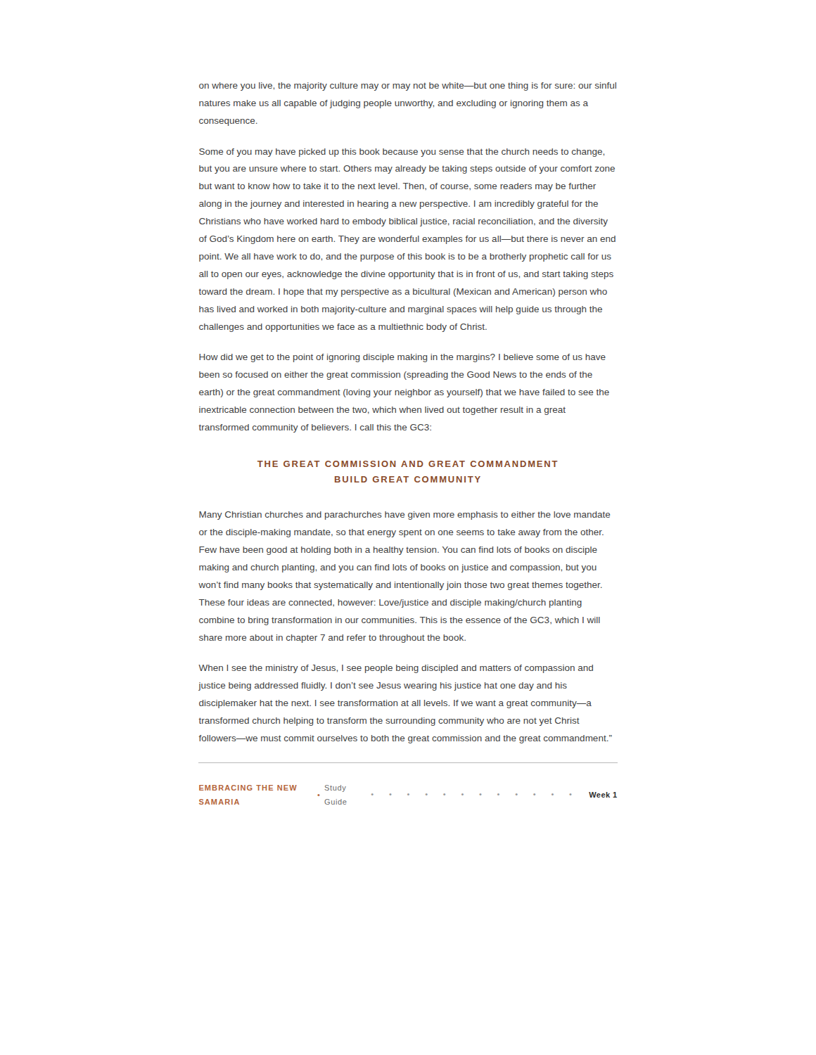on where you live, the majority culture may or may not be white—but one thing is for sure: our sinful natures make us all capable of judging people unworthy, and excluding or ignoring them as a consequence.
Some of you may have picked up this book because you sense that the church needs to change, but you are unsure where to start. Others may already be taking steps outside of your comfort zone but want to know how to take it to the next level. Then, of course, some readers may be further along in the journey and interested in hearing a new perspective. I am incredibly grateful for the Christians who have worked hard to embody biblical justice, racial reconciliation, and the diversity of God’s Kingdom here on earth. They are wonderful examples for us all—but there is never an end point. We all have work to do, and the purpose of this book is to be a brotherly prophetic call for us all to open our eyes, acknowledge the divine opportunity that is in front of us, and start taking steps toward the dream. I hope that my perspective as a bicultural (Mexican and American) person who has lived and worked in both majority-culture and marginal spaces will help guide us through the challenges and opportunities we face as a multiethnic body of Christ.
How did we get to the point of ignoring disciple making in the margins? I believe some of us have been so focused on either the great commission (spreading the Good News to the ends of the earth) or the great commandment (loving your neighbor as yourself) that we have failed to see the inextricable connection between the two, which when lived out together result in a great transformed community of believers. I call this the GC3:
The Great Commission and Great Commandment
Build Great Community
Many Christian churches and parachurches have given more emphasis to either the love mandate or the disciple-making mandate, so that energy spent on one seems to take away from the other. Few have been good at holding both in a healthy tension. You can find lots of books on disciple making and church planting, and you can find lots of books on justice and compassion, but you won’t find many books that systematically and intentionally join those two great themes together. These four ideas are connected, however: Love/justice and disciple making/church planting combine to bring transformation in our communities. This is the essence of the GC3, which I will share more about in chapter 7 and refer to throughout the book.
When I see the ministry of Jesus, I see people being discipled and matters of compassion and justice being addressed fluidly. I don’t see Jesus wearing his justice hat one day and his disciplemaker hat the next. I see transformation at all levels. If we want a great community—a transformed church helping to transform the surrounding community who are not yet Christ followers—we must commit ourselves to both the great commission and the great commandment.”
Embracing the New Samaria • Study Guide • • • • • • • • • • • • • • • Week 1